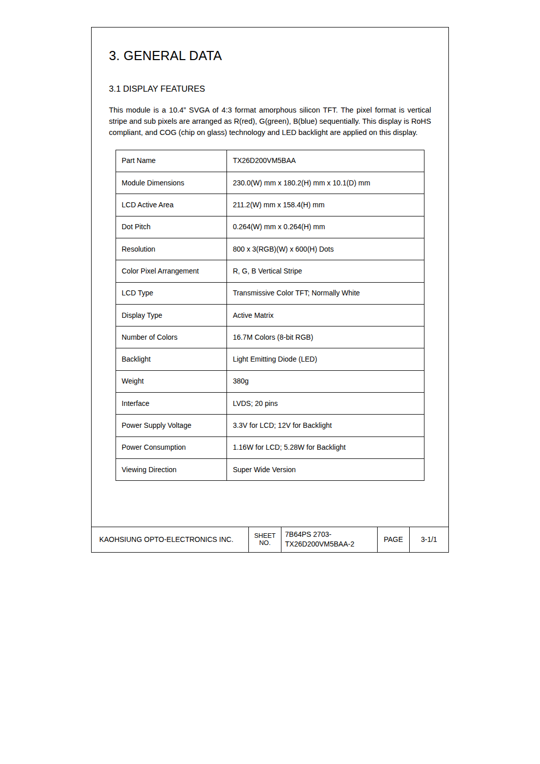3. GENERAL DATA
3.1 DISPLAY FEATURES
This module is a 10.4” SVGA of 4:3 format amorphous silicon TFT. The pixel format is vertical stripe and sub pixels are arranged as R(red), G(green), B(blue) sequentially. This display is RoHS compliant, and COG (chip on glass) technology and LED backlight are applied on this display.
| Part Name | TX26D200VM5BAA |
| Module Dimensions | 230.0(W) mm x 180.2(H) mm x 10.1(D) mm |
| LCD Active Area | 211.2(W) mm x 158.4(H) mm |
| Dot Pitch | 0.264(W) mm x 0.264(H) mm |
| Resolution | 800 x 3(RGB)(W) x 600(H) Dots |
| Color Pixel Arrangement | R, G, B Vertical Stripe |
| LCD Type | Transmissive Color TFT; Normally White |
| Display Type | Active Matrix |
| Number of Colors | 16.7M Colors (8-bit RGB) |
| Backlight | Light Emitting Diode (LED) |
| Weight | 380g |
| Interface | LVDS; 20 pins |
| Power Supply Voltage | 3.3V for LCD; 12V for Backlight |
| Power Consumption | 1.16W for LCD; 5.28W for Backlight |
| Viewing Direction | Super Wide Version |
KAOHSIUNG OPTO-ELECTRONICS INC.
SHEET
NO.
7B64PS 2703-TX26D200VM5BAA-2
PAGE
3-1/1